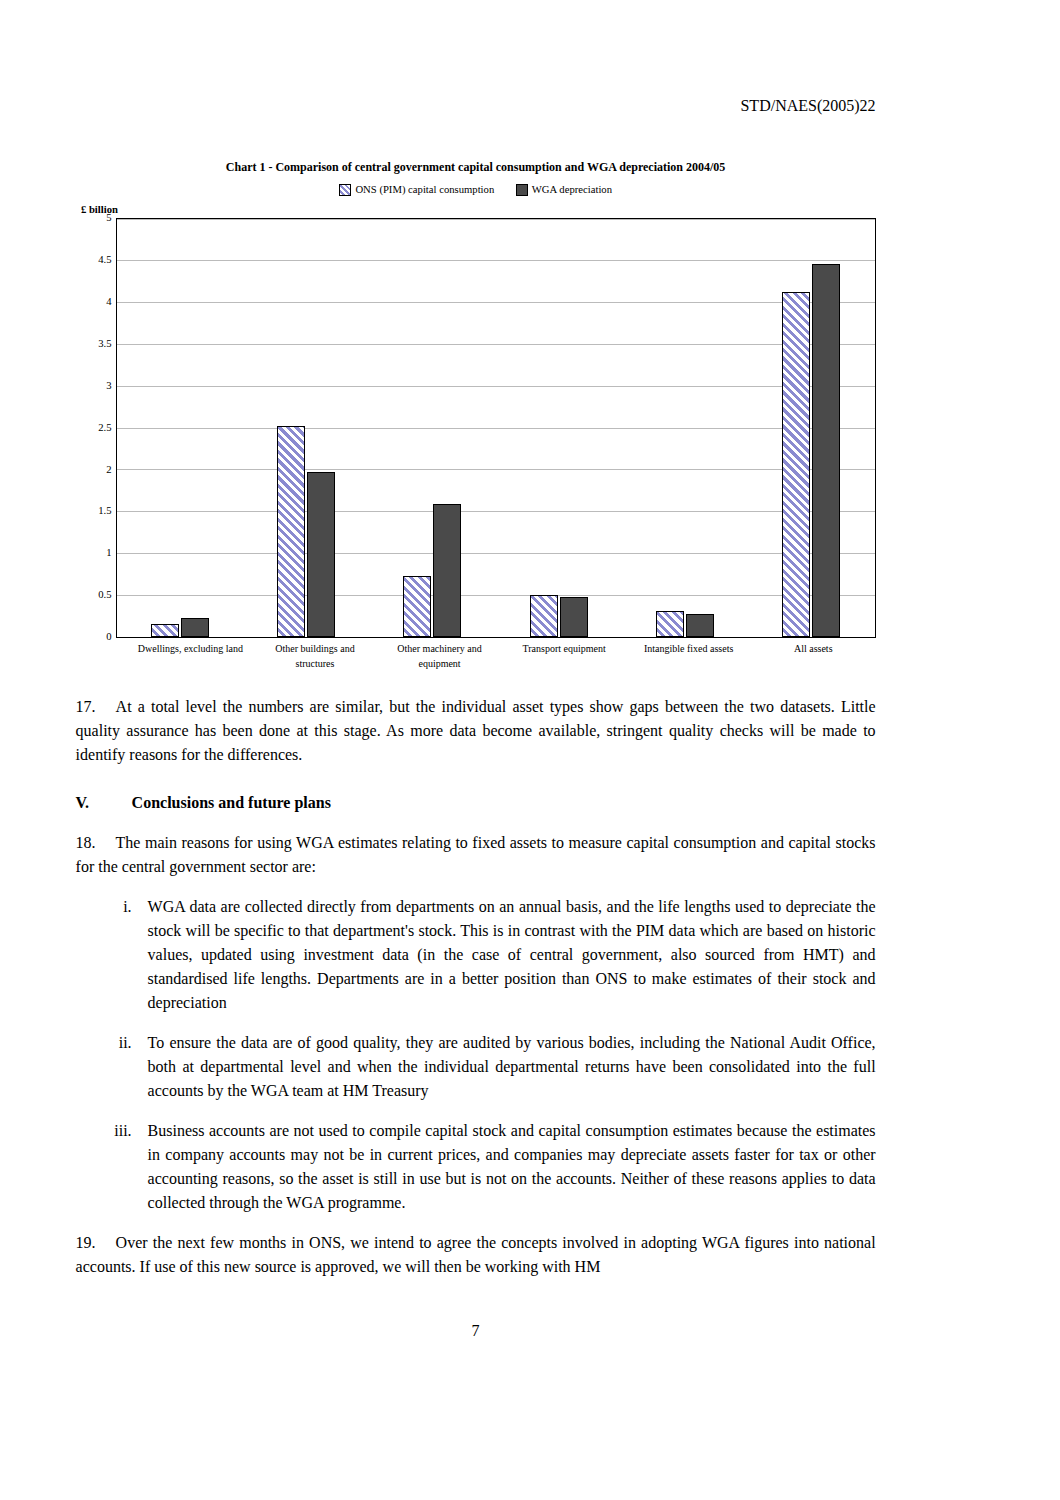STD/NAES(2005)22
Chart 1 - Comparison of central government capital consumption and WGA depreciation 2004/05
ONS (PIM) capital consumption WGA depreciation
£ billion
| 5 4.5 4 3.5 3 2.5 2 1.5 1 0.5 0 | |
Dwellings, excluding land
Other buildings and structures
Other machinery and equipment
Transport equipment
Intangible fixed assets
All assets
17. At a total level the numbers are similar, but the individual asset types show gaps between the two datasets. Little quality assurance has been done at this stage. As more data become available, stringent quality checks will be made to identify reasons for the differences.
V. Conclusions and future plans
18. The main reasons for using WGA estimates relating to fixed assets to measure capital consumption and capital stocks for the central government sector are:
i. WGA data are collected directly from departments on an annual basis, and the life lengths used to depreciate the stock will be specific to that department's stock. This is in contrast with the PIM data which are based on historic values, updated using investment data (in the case of central government, also sourced from HMT) and standardised life lengths. Departments are in a better position than ONS to make estimates of their stock and depreciation
ii. To ensure the data are of good quality, they are audited by various bodies, including the National Audit Office, both at departmental level and when the individual departmental returns have been consolidated into the full accounts by the WGA team at HM Treasury
iii. Business accounts are not used to compile capital stock and capital consumption estimates because the estimates in company accounts may not be in current prices, and companies may depreciate assets faster for tax or other accounting reasons, so the asset is still in use but is not on the accounts. Neither of these reasons applies to data collected through the WGA programme.
19. Over the next few months in ONS, we intend to agree the concepts involved in adopting WGA figures into national accounts. If use of this new source is approved, we will then be working with HM
7